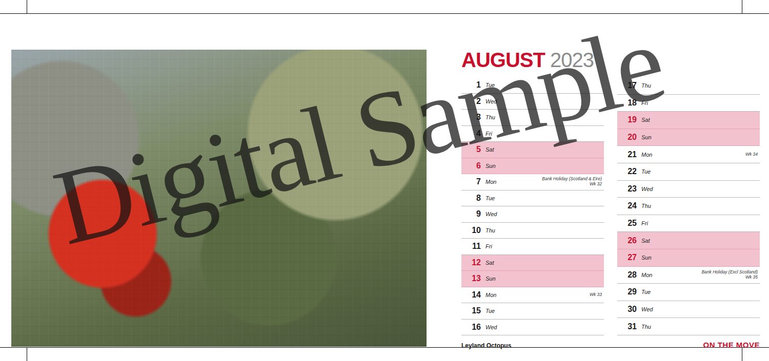AUGUST 2023
| 1 | Tue | |
| 2 | Wed | |
| 3 | Thu | |
| 4 | Fri | |
| 5 | Sat | |
| 6 | Sun | |
| 7 | Mon | Bank Holiday (Scotland & Eire) Wk 32 |
| 8 | Tue | |
| 9 | Wed | |
| 10 | Thu | |
| 11 | Fri | |
| 12 | Sat | |
| 13 | Sun | |
| 14 | Mon | Wk 33 |
| 15 | Tue | |
| 16 | Wed | |
| 17 | Thu | |
| 18 | Fri | |
| 19 | Sat | |
| 20 | Sun | |
| 21 | Mon | Wk 34 |
| 22 | Tue | |
| 23 | Wed | |
| 24 | Thu | |
| 25 | Fri | |
| 26 | Sat | |
| 27 | Sun | |
| 28 | Mon | Bank Holiday (Excl Scotland) Wk 35 |
| 29 | Tue | |
| 30 | Wed | |
| 31 | Thu | |
Leyland Octopus ON THE MOVE
Digital Sample